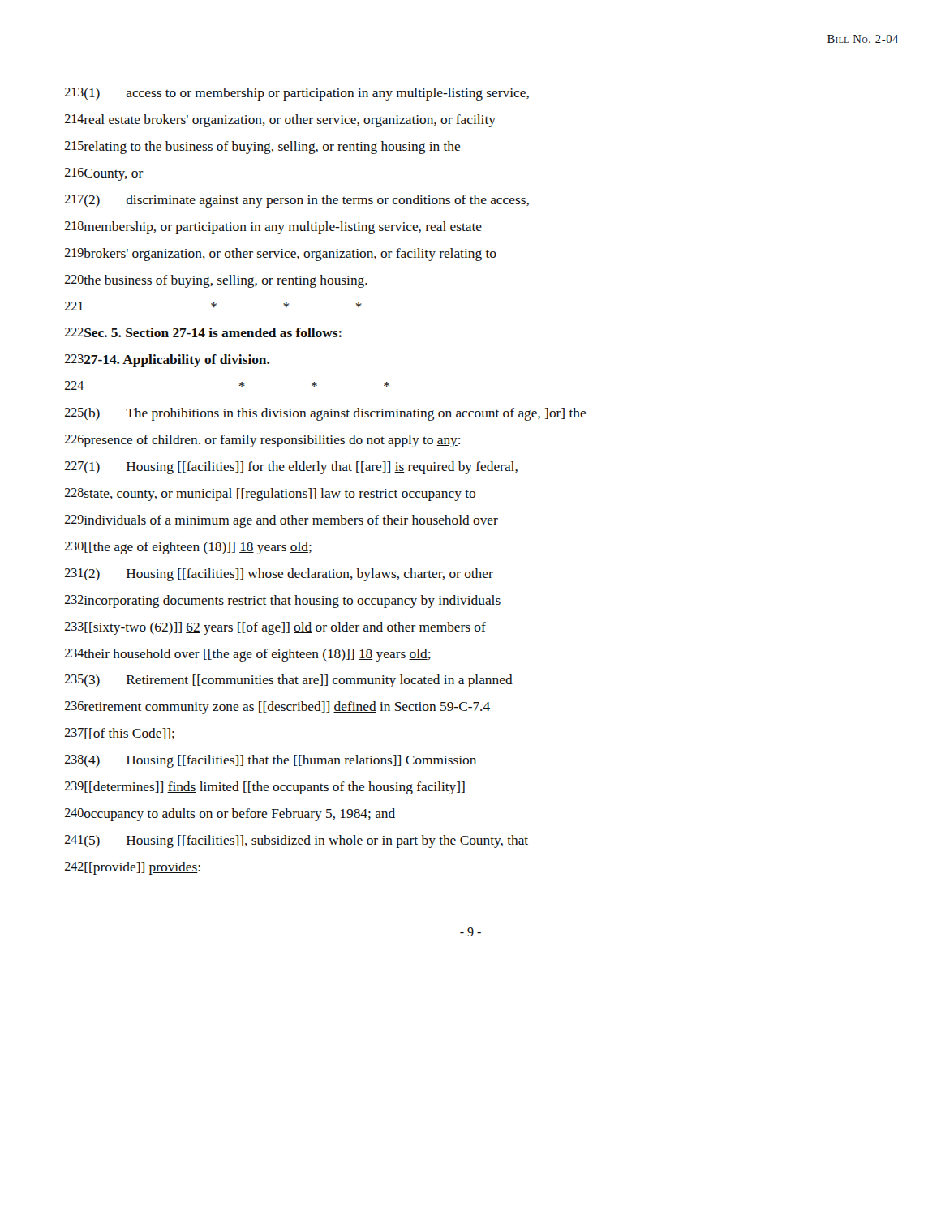Bill No. 2-04
| 213 | (1) access to or membership or participation in any multiple-listing service, |
| 214 | real estate brokers' organization, or other service, organization, or facility |
| 215 | relating to the business of buying, selling, or renting housing in the |
| 216 | County, or |
| 217 | (2) discriminate against any person in the terms or conditions of the access, |
| 218 | membership, or participation in any multiple-listing service, real estate |
| 219 | brokers' organization, or other service, organization, or facility relating to |
| 220 | the business of buying, selling, or renting housing. |
| 221 | * * * |
| 222 | Sec. 5. Section 27-14 is amended as follows: |
| 223 | 27-14. Applicability of division. |
| 224 | * * * |
| 225 | (b) The prohibitions in this division against discriminating on account of age , ]or] the |
| 226 | presence of children. or family responsibilities do not apply to any : |
| 227 | (1) Housing [[facilities]] for the elderly that [[are]] is required by federal, |
| 228 | state, county, or municipal [[regulations]] law to restrict occupancy to |
| 229 | individuals of a minimum age and other members of their household over |
| 230 | [[the age of eighteen (18)]] 18 years old ; |
| 231 | (2) Housing [[facilities]] whose declaration, bylaws, charter, or other |
| 232 | incorporating documents restrict that housing to occupancy by individuals |
| 233 | [[sixty-two (62)]] 62 years [[of age]] old or older and other members of |
| 234 | their household over [[the age of eighteen (18)]] 18 years old ; |
| 235 | (3) Retirement [[communities that are]] community located in a planned |
| 236 | retirement community zone as [[described]] defined in Section 59-C-7.4 |
| 237 | [[of this Code]]; |
| 238 | (4) Housing [[facilities]] that the [[human relations]] Commission |
| 239 | [[determines]] finds limited [[the occupants of the housing facility]] |
| 240 | occupancy to adults on or before February 5, 1984; and |
| 241 | (5) Housing [[facilities]], subsidized in whole or in part by the County, that |
| 242 | [[provide]] provides : |
- 9 -